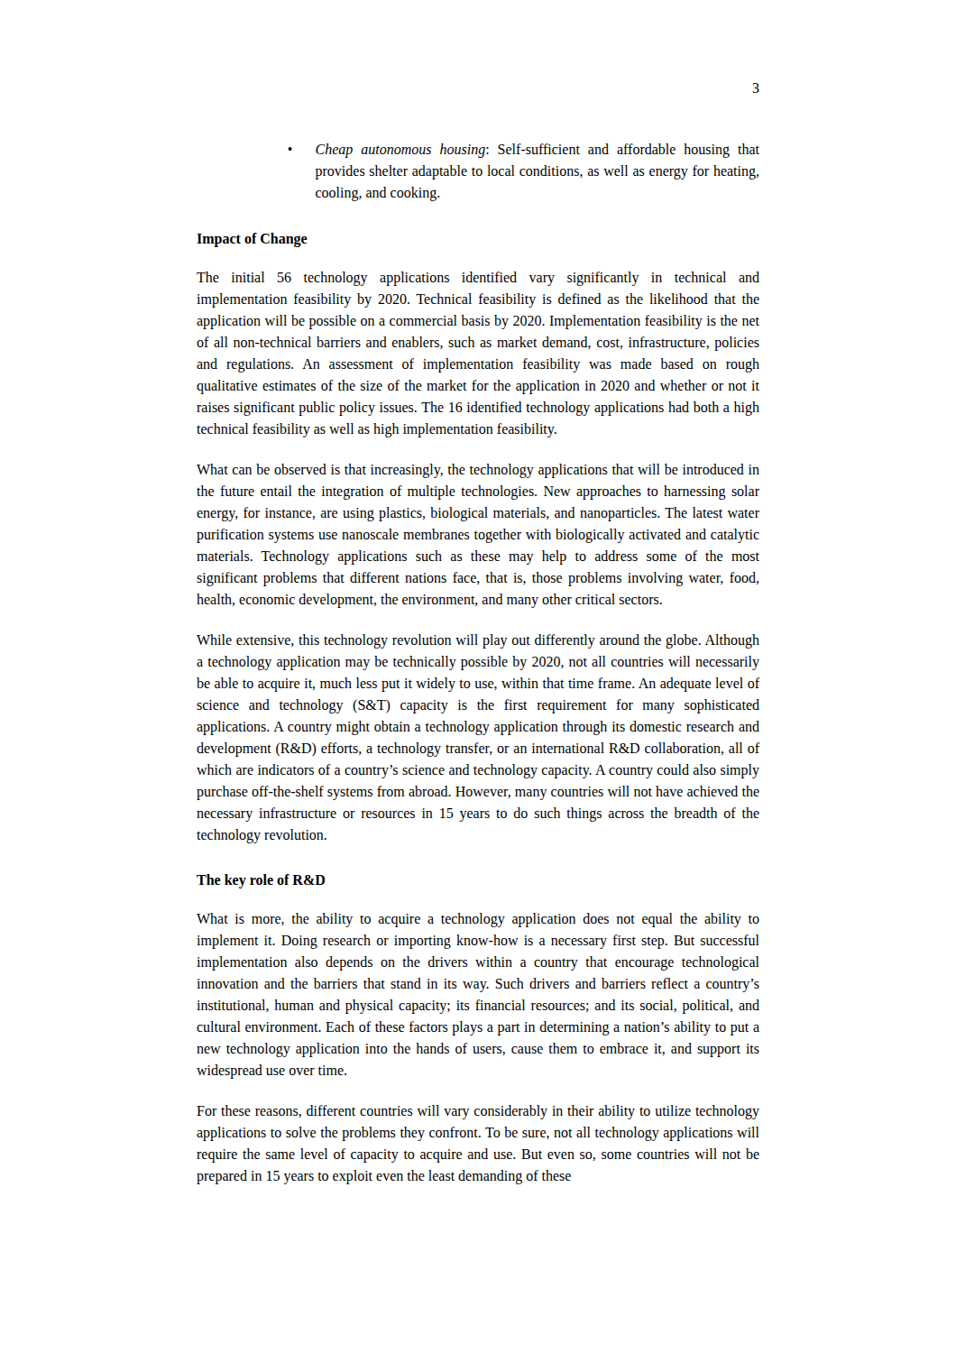3
Cheap autonomous housing: Self-sufficient and affordable housing that provides shelter adaptable to local conditions, as well as energy for heating, cooling, and cooking.
Impact of Change
The initial 56 technology applications identified vary significantly in technical and implementation feasibility by 2020. Technical feasibility is defined as the likelihood that the application will be possible on a commercial basis by 2020. Implementation feasibility is the net of all non-technical barriers and enablers, such as market demand, cost, infrastructure, policies and regulations. An assessment of implementation feasibility was made based on rough qualitative estimates of the size of the market for the application in 2020 and whether or not it raises significant public policy issues. The 16 identified technology applications had both a high technical feasibility as well as high implementation feasibility.
What can be observed is that increasingly, the technology applications that will be introduced in the future entail the integration of multiple technologies. New approaches to harnessing solar energy, for instance, are using plastics, biological materials, and nanoparticles. The latest water purification systems use nanoscale membranes together with biologically activated and catalytic materials. Technology applications such as these may help to address some of the most significant problems that different nations face, that is, those problems involving water, food, health, economic development, the environment, and many other critical sectors.
While extensive, this technology revolution will play out differently around the globe. Although a technology application may be technically possible by 2020, not all countries will necessarily be able to acquire it, much less put it widely to use, within that time frame. An adequate level of science and technology (S&T) capacity is the first requirement for many sophisticated applications. A country might obtain a technology application through its domestic research and development (R&D) efforts, a technology transfer, or an international R&D collaboration, all of which are indicators of a country’s science and technology capacity. A country could also simply purchase off-the-shelf systems from abroad. However, many countries will not have achieved the necessary infrastructure or resources in 15 years to do such things across the breadth of the technology revolution.
The key role of R&D
What is more, the ability to acquire a technology application does not equal the ability to implement it. Doing research or importing know-how is a necessary first step. But successful implementation also depends on the drivers within a country that encourage technological innovation and the barriers that stand in its way. Such drivers and barriers reflect a country’s institutional, human and physical capacity; its financial resources; and its social, political, and cultural environment. Each of these factors plays a part in determining a nation’s ability to put a new technology application into the hands of users, cause them to embrace it, and support its widespread use over time.
For these reasons, different countries will vary considerably in their ability to utilize technology applications to solve the problems they confront. To be sure, not all technology applications will require the same level of capacity to acquire and use. But even so, some countries will not be prepared in 15 years to exploit even the least demanding of these